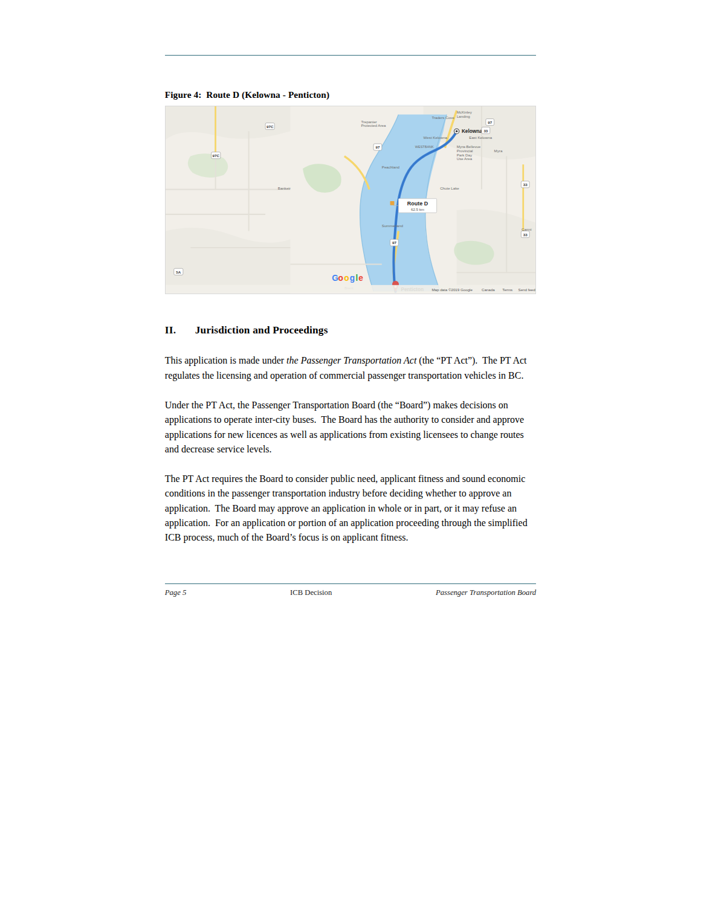Figure 4: Route D (Kelowna - Penticton)
Route D 62.5 km Kelowna Penticton McKinley Landing Traders Cove Trepanier Protected Area West Kelowna East Kelowna WESTBANK Myra-Bellevue Provincial Park Day Use Area Myra Peachland Bankeir Chute Lake Summerland Carmi Brent 97C 97C 97 97 33 33 33 97 5A G o o g l e Map data ©2019 Google Canada Terms Send feedback
II. Jurisdiction and Proceedings
This application is made under the Passenger Transportation Act (the “PT Act”). The PT Act regulates the licensing and operation of commercial passenger transportation vehicles in BC.
Under the PT Act, the Passenger Transportation Board (the “Board”) makes decisions on applications to operate inter-city buses. The Board has the authority to consider and approve applications for new licences as well as applications from existing licensees to change routes and decrease service levels.
The PT Act requires the Board to consider public need, applicant fitness and sound economic conditions in the passenger transportation industry before deciding whether to approve an application. The Board may approve an application in whole or in part, or it may refuse an application. For an application or portion of an application proceeding through the simplified ICB process, much of the Board’s focus is on applicant fitness.
Page 5
ICB Decision
Passenger Transportation Board